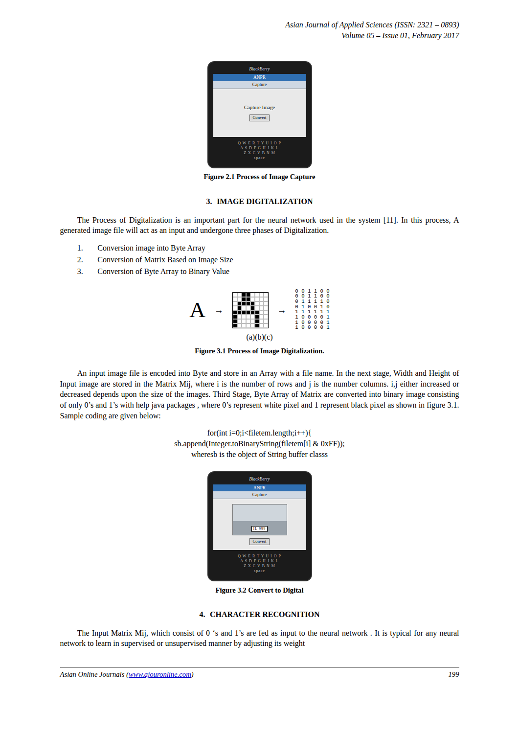Asian Journal of Applied Sciences (ISSN: 2321 – 0893)
Volume 05 – Issue 01, February 2017
BlackBerry
ANPR
Capture
Capture Image Convert
Q W E R T Y U I O P
A S D F G H J K L
Z X C V B N M
space
Figure 2.1 Process of Image Capture
3. IMAGE DIGITALIZATION
The Process of Digitalization is an important part for the neural network used in the system [11]. In this process, A generated image file will act as an input and undergone three phases of Digitalization.
1. Conversion image into Byte Array
2. Conversion of Matrix Based on Image Size
3. Conversion of Byte Array to Binary Value
A
→
→
0 0 1 1 0 0 0 0 1 1 0 0 0 1 1 1 1 0 0 1 0 0 1 0 1 1 1 1 1 1 1 0 0 0 0 1 1 0 0 0 0 1 1 0 0 0 0 1
(a)(b)(c)
Figure 3.1 Process of Image Digitalization.
An input image file is encoded into Byte and store in an Array with a file name. In the next stage, Width and Height of Input image are stored in the Matrix Mij, where i is the number of rows and j is the number columns. i,j either increased or decreased depends upon the size of the images. Third Stage, Byte Array of Matrix are converted into binary image consisting of only 0’s and 1’s with help java packages , where 0’s represent white pixel and 1 represent black pixel as shown in figure 3.1. Sample coding are given below:
for(int i=0;i<filetem.length;i++){
sb.append(Integer.toBinaryString(filetem[i] & 0xFF));
wheresb is the object of String buffer classs
BlackBerry
ANPR
Capture
IL 999
Convert
Q W E R T Y U I O P
A S D F G H J K L
Z X C V B N M
space
Figure 3.2 Convert to Digital
4. CHARACTER RECOGNITION
The Input Matrix Mij, which consist of 0 ‘s and 1’s are fed as input to the neural network . It is typical for any neural network to learn in supervised or unsupervised manner by adjusting its weight
Asian Online Journals (www.ajouronline.com) 199